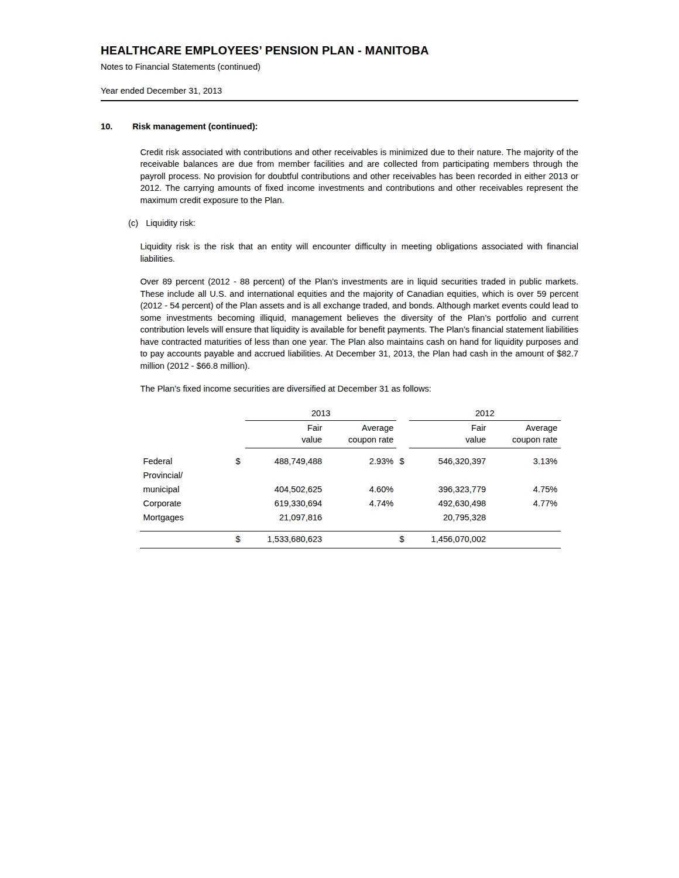HEALTHCARE EMPLOYEES’ PENSION PLAN - MANITOBA
Notes to Financial Statements (continued)
Year ended December 31, 2013
10. Risk management (continued):
Credit risk associated with contributions and other receivables is minimized due to their nature. The majority of the receivable balances are due from member facilities and are collected from participating members through the payroll process. No provision for doubtful contributions and other receivables has been recorded in either 2013 or 2012. The carrying amounts of fixed income investments and contributions and other receivables represent the maximum credit exposure to the Plan.
(c) Liquidity risk:
Liquidity risk is the risk that an entity will encounter difficulty in meeting obligations associated with financial liabilities.
Over 89 percent (2012 - 88 percent) of the Plan’s investments are in liquid securities traded in public markets. These include all U.S. and international equities and the majority of Canadian equities, which is over 59 percent (2012 - 54 percent) of the Plan assets and is all exchange traded, and bonds. Although market events could lead to some investments becoming illiquid, management believes the diversity of the Plan’s portfolio and current contribution levels will ensure that liquidity is available for benefit payments. The Plan’s financial statement liabilities have contracted maturities of less than one year. The Plan also maintains cash on hand for liquidity purposes and to pay accounts payable and accrued liabilities. At December 31, 2013, the Plan had cash in the amount of $82.7 million (2012 - $66.8 million).
The Plan’s fixed income securities are diversified at December 31 as follows:
| | | 2013 | | 2012 |
| --- | --- | --- | --- | --- |
| | | Fair value | Average coupon rate | | Fair value | Average coupon rate |
| Federal | $ | 488,749,488 | 2.93% | $ | 546,320,397 | 3.13% |
| Provincial/ | | | | | | |
| municipal | | 404,502,625 | 4.60% | | 396,323,779 | 4.75% |
| Corporate | | 619,330,694 | 4.74% | | 492,630,498 | 4.77% |
| Mortgages | | 21,097,816 | | | 20,795,328 | |
| | $ | 1,533,680,623 | | $ | 1,456,070,002 | |